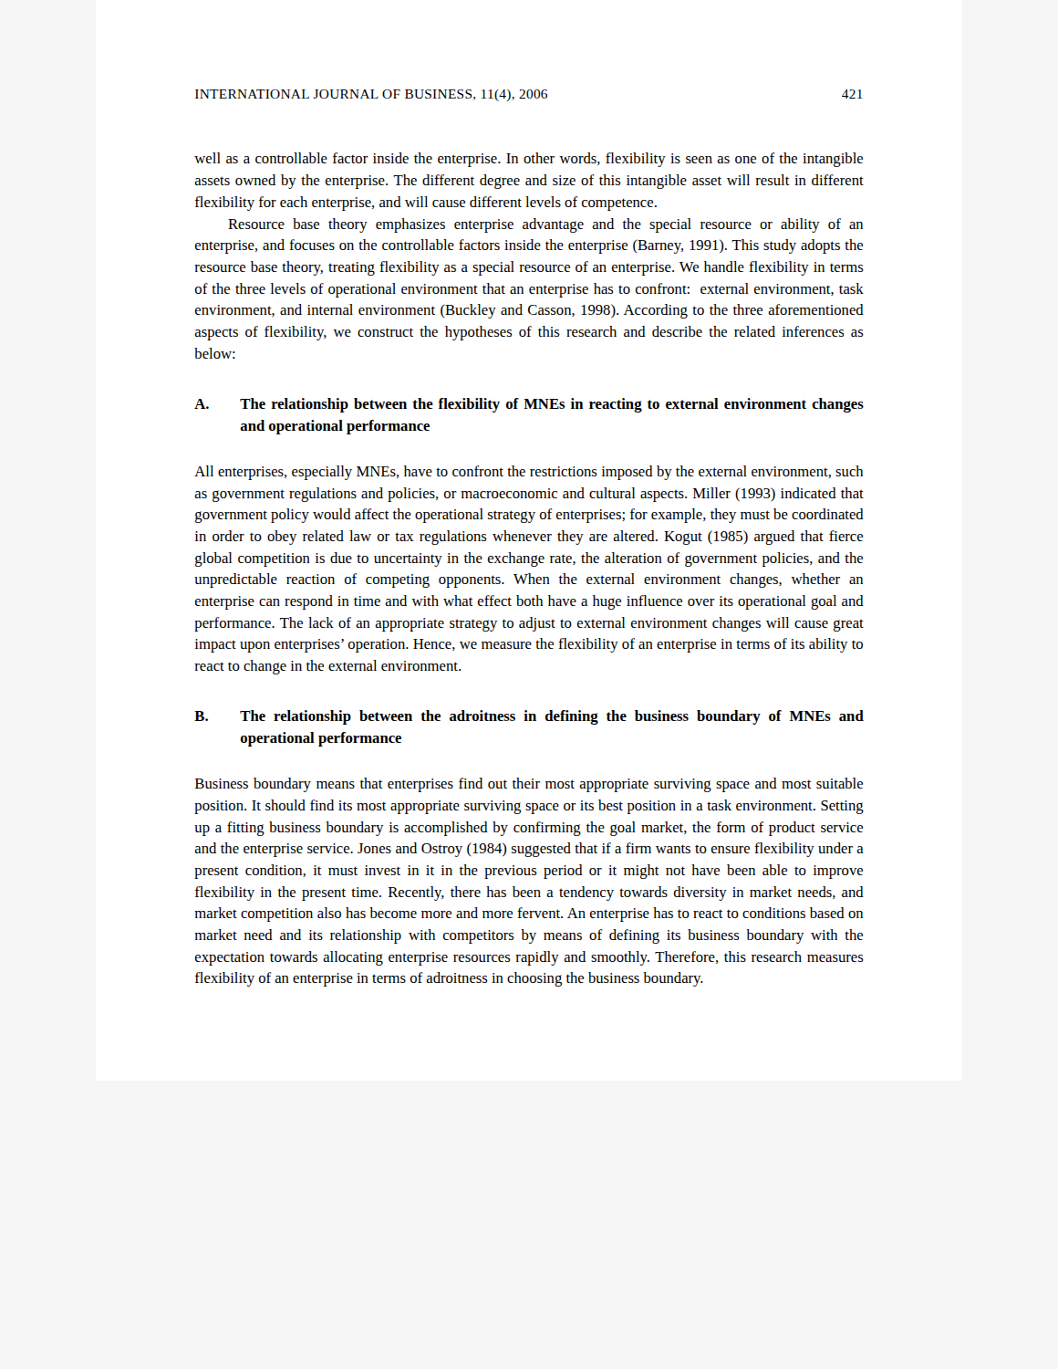International Journal of Business, 11(4), 2006 421
well as a controllable factor inside the enterprise. In other words, flexibility is seen as one of the intangible assets owned by the enterprise. The different degree and size of this intangible asset will result in different flexibility for each enterprise, and will cause different levels of competence.
Resource base theory emphasizes enterprise advantage and the special resource or ability of an enterprise, and focuses on the controllable factors inside the enterprise (Barney, 1991). This study adopts the resource base theory, treating flexibility as a special resource of an enterprise. We handle flexibility in terms of the three levels of operational environment that an enterprise has to confront: external environment, task environment, and internal environment (Buckley and Casson, 1998). According to the three aforementioned aspects of flexibility, we construct the hypotheses of this research and describe the related inferences as below:
A.
The relationship between the flexibility of MNEs in reacting to external environment changes and operational performance
All enterprises, especially MNEs, have to confront the restrictions imposed by the external environment, such as government regulations and policies, or macroeconomic and cultural aspects. Miller (1993) indicated that government policy would affect the operational strategy of enterprises; for example, they must be coordinated in order to obey related law or tax regulations whenever they are altered. Kogut (1985) argued that fierce global competition is due to uncertainty in the exchange rate, the alteration of government policies, and the unpredictable reaction of competing opponents. When the external environment changes, whether an enterprise can respond in time and with what effect both have a huge influence over its operational goal and performance. The lack of an appropriate strategy to adjust to external environment changes will cause great impact upon enterprises’ operation. Hence, we measure the flexibility of an enterprise in terms of its ability to react to change in the external environment.
B.
The relationship between the adroitness in defining the business boundary of MNEs and operational performance
Business boundary means that enterprises find out their most appropriate surviving space and most suitable position. It should find its most appropriate surviving space or its best position in a task environment. Setting up a fitting business boundary is accomplished by confirming the goal market, the form of product service and the enterprise service. Jones and Ostroy (1984) suggested that if a firm wants to ensure flexibility under a present condition, it must invest in it in the previous period or it might not have been able to improve flexibility in the present time. Recently, there has been a tendency towards diversity in market needs, and market competition also has become more and more fervent. An enterprise has to react to conditions based on market need and its relationship with competitors by means of defining its business boundary with the expectation towards allocating enterprise resources rapidly and smoothly. Therefore, this research measures flexibility of an enterprise in terms of adroitness in choosing the business boundary.